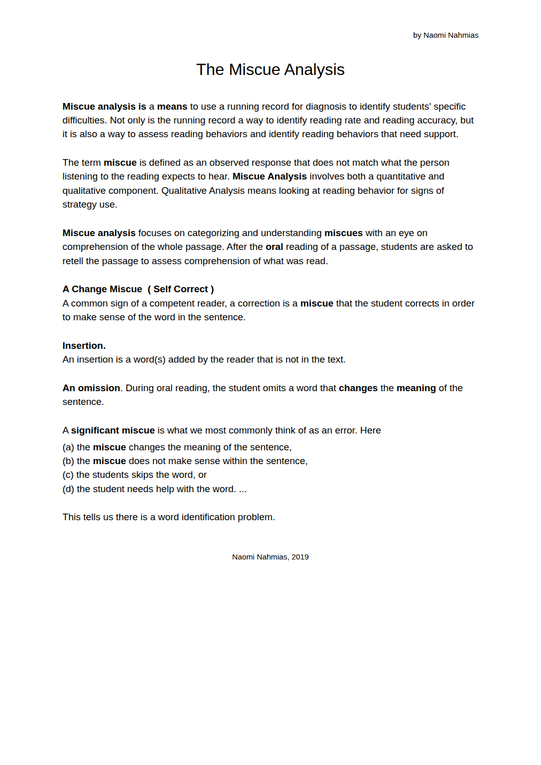by Naomi Nahmias
The Miscue Analysis
Miscue analysis is a means to use a running record for diagnosis to identify students' specific difficulties. Not only is the running record a way to identify reading rate and reading accuracy, but it is also a way to assess reading behaviors and identify reading behaviors that need support.
The term miscue is defined as an observed response that does not match what the person listening to the reading expects to hear. Miscue Analysis involves both a quantitative and qualitative component. Qualitative Analysis means looking at reading behavior for signs of strategy use.
Miscue analysis focuses on categorizing and understanding miscues with an eye on comprehension of the whole passage. After the oral reading of a passage, students are asked to retell the passage to assess comprehension of what was read.
A Change Miscue ( Self Correct )
A common sign of a competent reader, a correction is a miscue that the student corrects in order to make sense of the word in the sentence.
Insertion.
An insertion is a word(s) added by the reader that is not in the text.
An omission. During oral reading, the student omits a word that changes the meaning of the sentence.
A significant miscue is what we most commonly think of as an error. Here
(a) the miscue changes the meaning of the sentence,
(b) the miscue does not make sense within the sentence,
(c) the students skips the word, or
(d) the student needs help with the word. ...
This tells us there is a word identification problem.
Naomi Nahmias, 2019